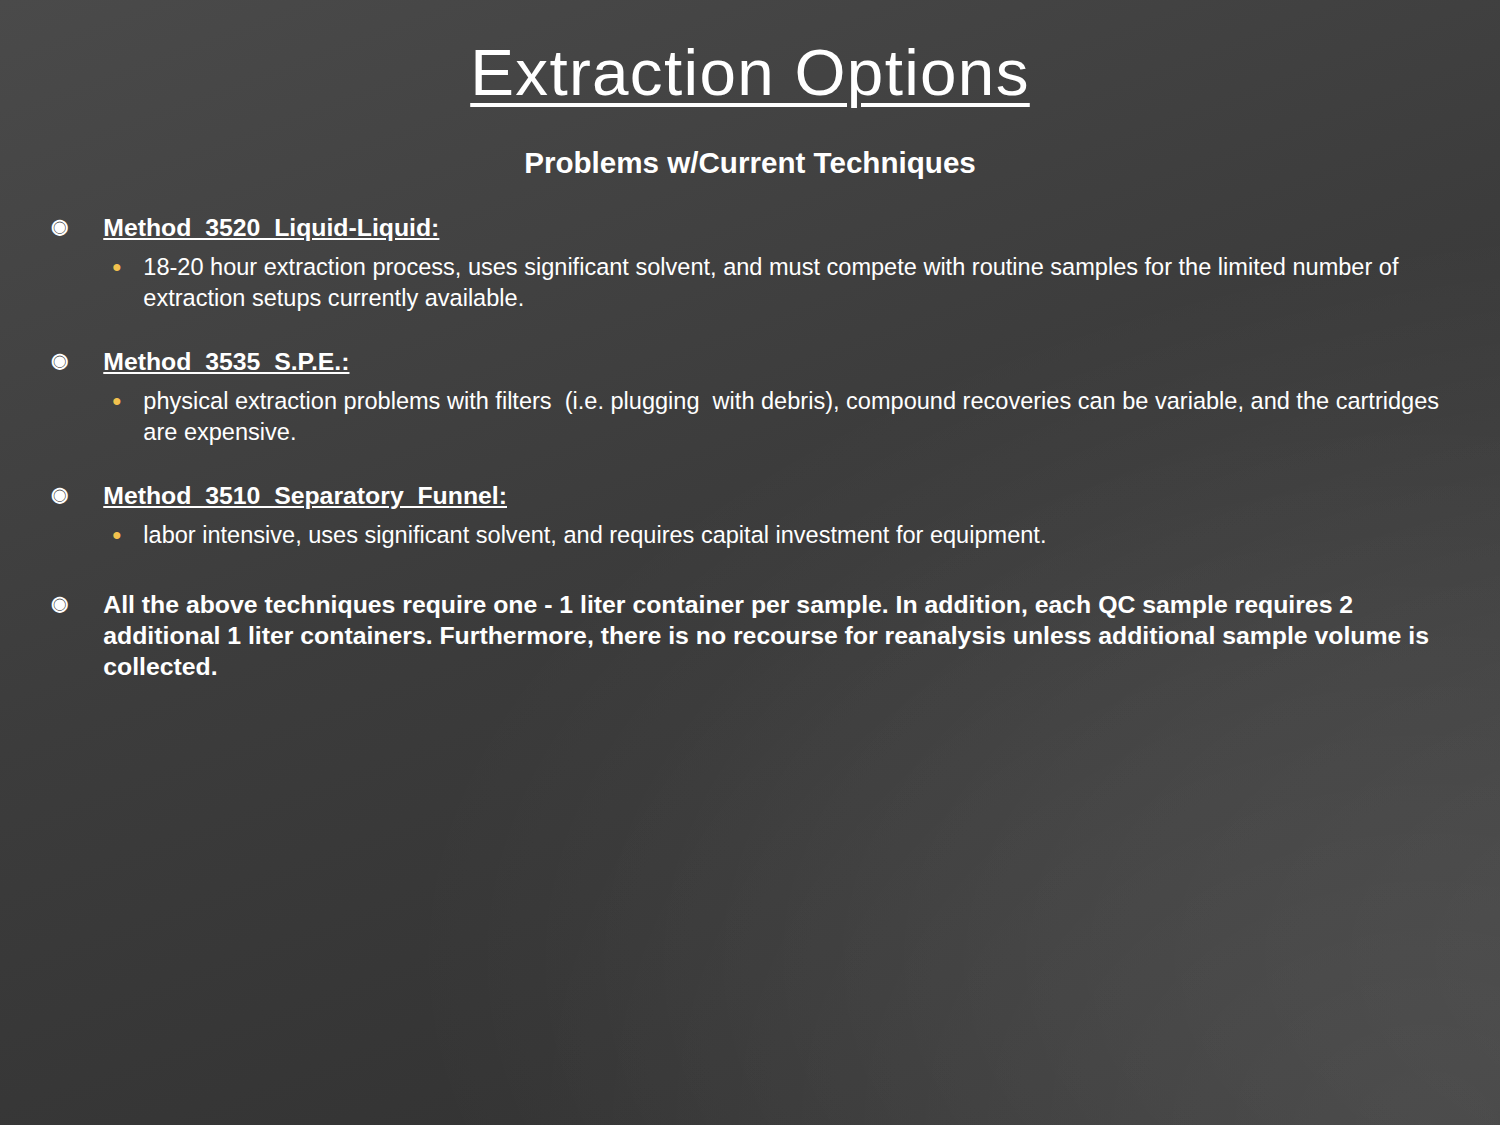Extraction Options
Problems w/Current Techniques
Method 3520 Liquid-Liquid:
18-20 hour extraction process, uses significant solvent, and must compete with routine samples for the limited number of extraction setups currently available.
Method 3535 S.P.E.:
physical extraction problems with filters (i.e. plugging with debris), compound recoveries can be variable, and the cartridges are expensive.
Method 3510 Separatory Funnel:
labor intensive, uses significant solvent, and requires capital investment for equipment.
All the above techniques require one - 1 liter container per sample. In addition, each QC sample requires 2 additional 1 liter containers. Furthermore, there is no recourse for reanalysis unless additional sample volume is collected.